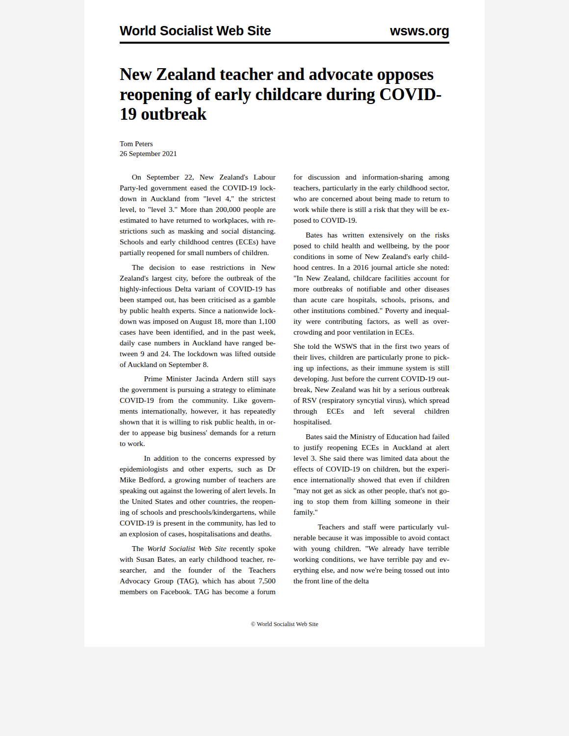World Socialist Web Site
wsws.org
New Zealand teacher and advocate opposes reopening of early childcare during COVID-19 outbreak
Tom Peters 26 September 2021
On September 22, New Zealand's Labour Party-led government eased the COVID-19 lockdown in Auckland from "level 4," the strictest level, to "level 3." More than 200,000 people are estimated to have returned to workplaces, with restrictions such as masking and social distancing. Schools and early childhood centres (ECEs) have partially reopened for small numbers of children.
The decision to ease restrictions in New Zealand's largest city, before the outbreak of the highly-infectious Delta variant of COVID-19 has been stamped out, has been criticised as a gamble by public health experts. Since a nationwide lockdown was imposed on August 18, more than 1,100 cases have been identified, and in the past week, daily case numbers in Auckland have ranged between 9 and 24. The lockdown was lifted outside of Auckland on September 8.
Prime Minister Jacinda Ardern still says the government is pursuing a strategy to eliminate COVID-19 from the community. Like governments internationally, however, it has repeatedly shown that it is willing to risk public health, in order to appease big business' demands for a return to work.
In addition to the concerns expressed by epidemiologists and other experts, such as Dr Mike Bedford, a growing number of teachers are speaking out against the lowering of alert levels. In the United States and other countries, the reopening of schools and preschools/kindergartens, while COVID-19 is present in the community, has led to an explosion of cases, hospitalisations and deaths.
The World Socialist Web Site recently spoke with Susan Bates, an early childhood teacher, researcher, and the founder of the Teachers Advocacy Group (TAG), which has about 7,500 members on Facebook. TAG has become a forum for discussion and information-sharing among teachers, particularly in the early childhood sector, who are concerned about being made to return to work while there is still a risk that they will be exposed to COVID-19.
Bates has written extensively on the risks posed to child health and wellbeing, by the poor conditions in some of New Zealand's early childhood centres. In a 2016 journal article she noted: "In New Zealand, childcare facilities account for more outbreaks of notifiable and other diseases than acute care hospitals, schools, prisons, and other institutions combined." Poverty and inequality were contributing factors, as well as overcrowding and poor ventilation in ECEs.
She told the WSWS that in the first two years of their lives, children are particularly prone to picking up infections, as their immune system is still developing. Just before the current COVID-19 outbreak, New Zealand was hit by a serious outbreak of RSV (respiratory syncytial virus), which spread through ECEs and left several children hospitalised.
Bates said the Ministry of Education had failed to justify reopening ECEs in Auckland at alert level 3. She said there was limited data about the effects of COVID-19 on children, but the experience internationally showed that even if children "may not get as sick as other people, that's not going to stop them from killing someone in their family."
Teachers and staff were particularly vulnerable because it was impossible to avoid contact with young children. "We already have terrible working conditions, we have terrible pay and everything else, and now we're being tossed out into the front line of the delta
© World Socialist Web Site